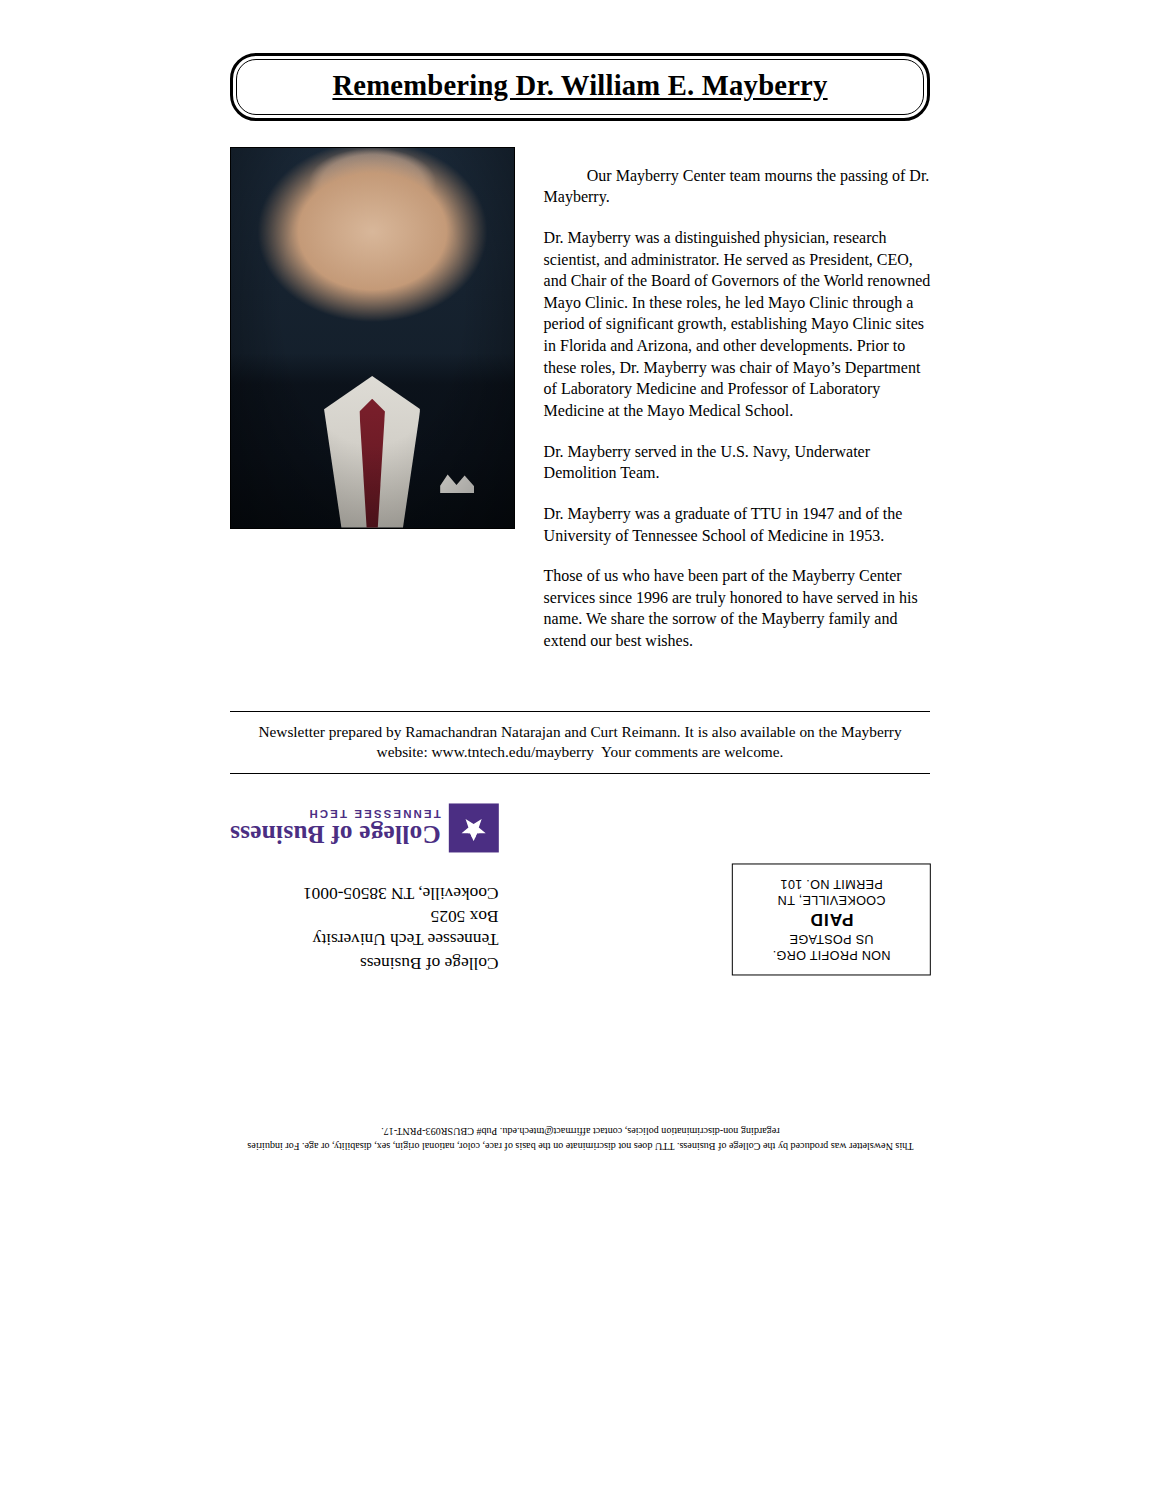Remembering Dr. William E. Mayberry
Our Mayberry Center team mourns the passing of Dr. Mayberry.
Dr. Mayberry was a distinguished physician, research scientist, and administrator. He served as President, CEO, and Chair of the Board of Governors of the World renowned Mayo Clinic. In these roles, he led Mayo Clinic through a period of significant growth, establishing Mayo Clinic sites in Florida and Arizona, and other developments. Prior to these roles, Dr. Mayberry was chair of Mayo’s Department of Laboratory Medicine and Professor of Laboratory Medicine at the Mayo Medical School.
Dr. Mayberry served in the U.S. Navy, Underwater Demolition Team.
Dr. Mayberry was a graduate of TTU in 1947 and of the University of Tennessee School of Medicine in 1953.
Those of us who have been part of the Mayberry Center services since 1996 are truly honored to have served in his name. We share the sorrow of the Mayberry family and extend our best wishes.
Newsletter prepared by Ramachandran Natarajan and Curt Reimann. It is also available on the Mayberry website: www.tntech.edu/mayberry Your comments are welcome.
This Newsletter was produced by the College of Business. TTU does not discriminate on the basis of race, color, national origin, sex, disability, or age. For inquiries regarding non-discrimination policies, contact affirmact@tntech.edu. Pub# CBUSR093-PRNT-17.
NON PROFIT ORG.
US POSTAGE
PAID
COOKEVILLE, TN
PERMIT NO. 101
College of Business
Tennessee Tech University
Box 5025
Cookeville, TN 38505-0001
College of Business
TENNESSEE TECH